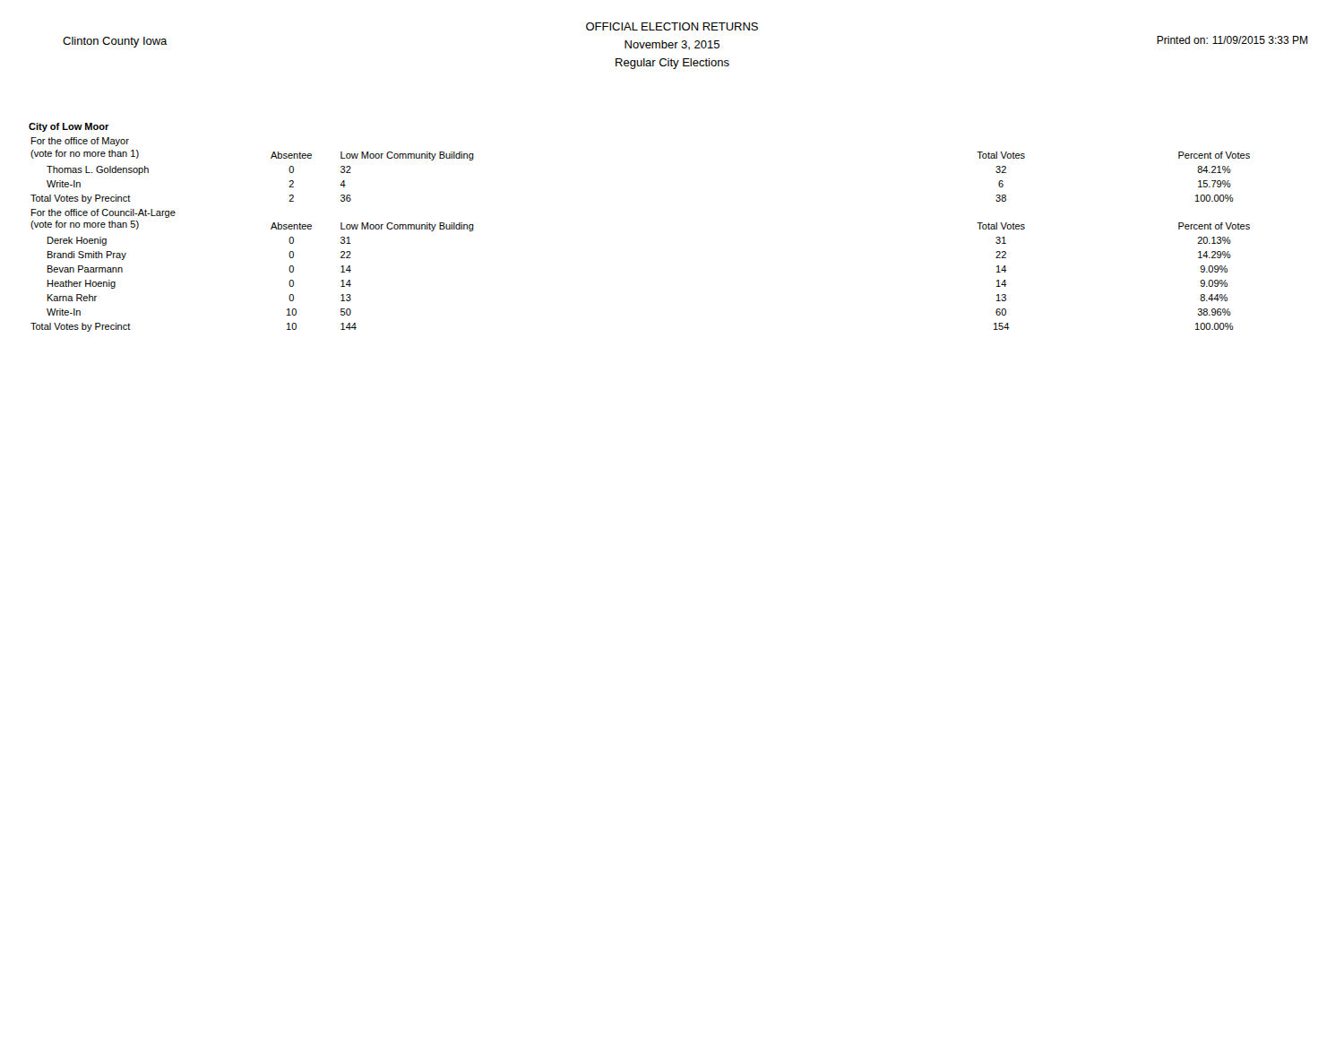Clinton County Iowa
OFFICIAL ELECTION RETURNS
November 3, 2015
Regular City Elections
Printed on: 11/09/2015 3:33 PM
City of Low Moor
| For the office of Mayor (vote for no more than 1) | Absentee | Low Moor Community Building | Total Votes | Percent of Votes |
| Thomas L. Goldensoph | 0 | 32 | 32 | 84.21% |
| Write-In | 2 | 4 | 6 | 15.79% |
| Total Votes by Precinct | 2 | 36 | 38 | 100.00% |
| For the office of Council-At-Large (vote for no more than 5) | Absentee | Low Moor Community Building | Total Votes | Percent of Votes |
| Derek Hoenig | 0 | 31 | 31 | 20.13% |
| Brandi Smith Pray | 0 | 22 | 22 | 14.29% |
| Bevan Paarmann | 0 | 14 | 14 | 9.09% |
| Heather Hoenig | 0 | 14 | 14 | 9.09% |
| Karna Rehr | 0 | 13 | 13 | 8.44% |
| Write-In | 10 | 50 | 60 | 38.96% |
| Total Votes by Precinct | 10 | 144 | 154 | 100.00% |